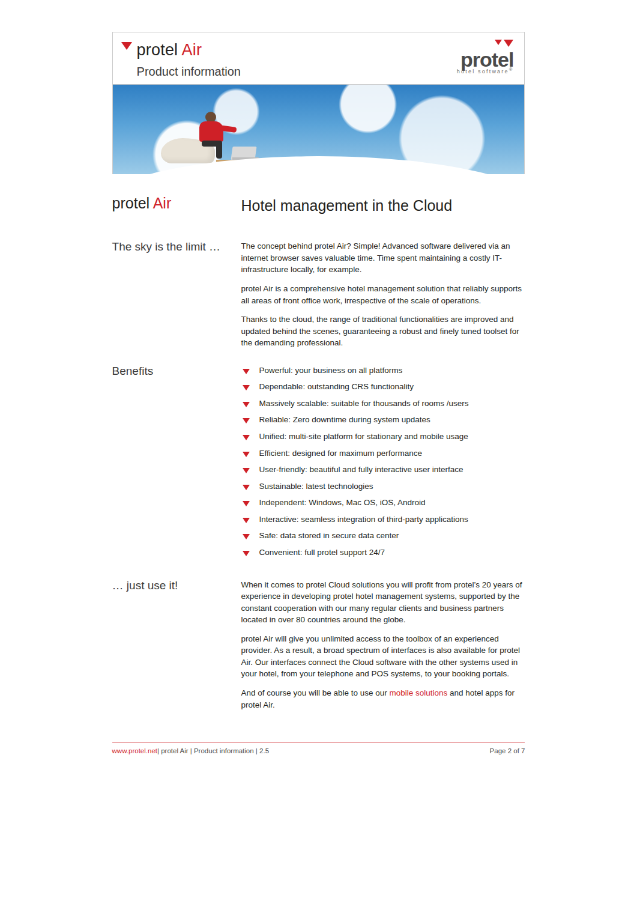protel Air
Product information
protel
hotel software®
protel Air
Hotel management in the Cloud
The sky is the limit …
The concept behind protel Air? Simple! Advanced software delivered via an internet browser saves valuable time. Time spent maintaining a costly IT-infrastructure locally, for example.
protel Air is a comprehensive hotel management solution that reliably supports all areas of front office work, irrespective of the scale of operations.
Thanks to the cloud, the range of traditional functionalities are improved and updated behind the scenes, guaranteeing a robust and finely tuned toolset for the demanding professional.
Benefits
Powerful: your business on all platforms
Dependable: outstanding CRS functionality
Massively scalable: suitable for thousands of rooms /users
Reliable: Zero downtime during system updates
Unified: multi-site platform for stationary and mobile usage
Efficient: designed for maximum performance
User-friendly: beautiful and fully interactive user interface
Sustainable: latest technologies
Independent: Windows, Mac OS, iOS, Android
Interactive: seamless integration of third-party applications
Safe: data stored in secure data center
Convenient: full protel support 24/7
… just use it!
When it comes to protel Cloud solutions you will profit from protel’s 20 years of experience in developing protel hotel management systems, supported by the constant cooperation with our many regular clients and business partners located in over 80 countries around the globe.
protel Air will give you unlimited access to the toolbox of an experienced provider. As a result, a broad spectrum of interfaces is also available for protel Air. Our interfaces connect the Cloud software with the other systems used in your hotel, from your telephone and POS systems, to your booking portals.
And of course you will be able to use our mobile solutions and hotel apps for protel Air.
www.protel.net| protel Air | Product information | 2.5
Page 2 of 7